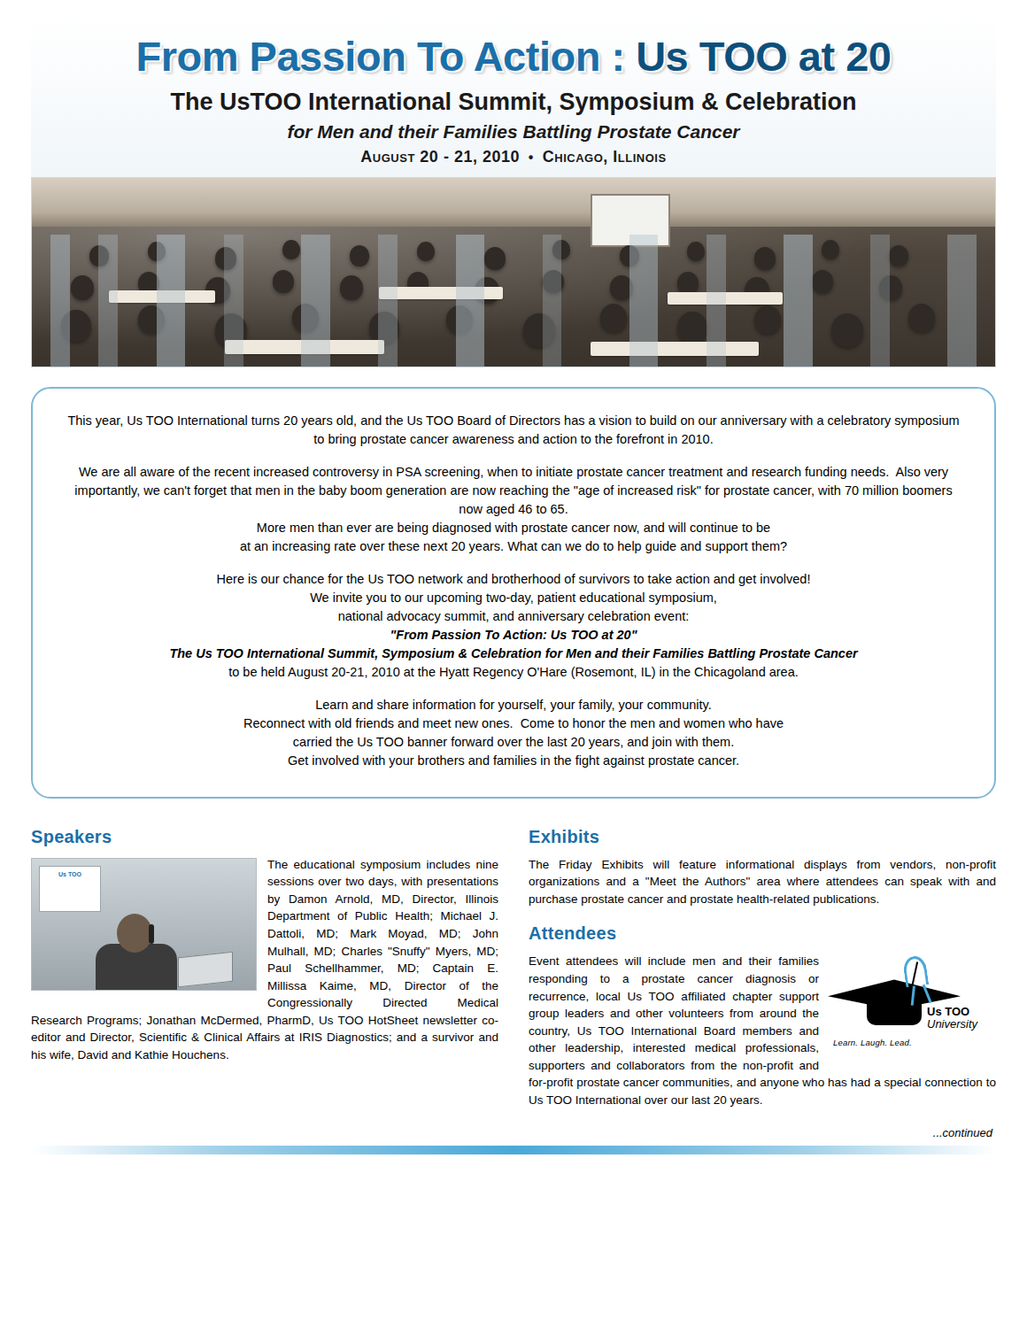From Passion To Action : Us TOO at 20
The UsTOO International Summit, Symposium & Celebration
for Men and their Families Battling Prostate Cancer
August 20 - 21, 2010 • Chicago, Illinois
This year, Us TOO International turns 20 years old, and the Us TOO Board of Directors has a vision to build on our anniversary with a celebratory symposium to bring prostate cancer awareness and action to the forefront in 2010.
We are all aware of the recent increased controversy in PSA screening, when to initiate prostate cancer treatment and research funding needs. Also very importantly, we can't forget that men in the baby boom generation are now reaching the "age of increased risk" for prostate cancer, with 70 million boomers now aged 46 to 65.
More men than ever are being diagnosed with prostate cancer now, and will continue to be
at an increasing rate over these next 20 years. What can we do to help guide and support them?
Here is our chance for the Us TOO network and brotherhood of survivors to take action and get involved!
We invite you to our upcoming two-day, patient educational symposium,
national advocacy summit, and anniversary celebration event:
"From Passion To Action: Us TOO at 20"
The Us TOO International Summit, Symposium & Celebration for Men and their Families Battling Prostate Cancer
to be held August 20-21, 2010 at the Hyatt Regency O'Hare (Rosemont, IL) in the Chicagoland area.
Learn and share information for yourself, your family, your community.
Reconnect with old friends and meet new ones. Come to honor the men and women who have
carried the Us TOO banner forward over the last 20 years, and join with them.
Get involved with your brothers and families in the fight against prostate cancer.
Speakers
Us TOO
The educational symposium includes nine sessions over two days, with presentations by Damon Arnold, MD, Director, Illinois Department of Public Health; Michael J. Dattoli, MD; Mark Moyad, MD; John Mulhall, MD; Charles "Snuffy" Myers, MD; Paul Schellhammer, MD; Captain E. Millissa Kaime, MD, Director of the Congressionally Directed Medical Research Programs; Jonathan McDermed, PharmD, Us TOO HotSheet newsletter co-editor and Director, Scientific & Clinical Affairs at IRIS Diagnostics; and a survivor and his wife, David and Kathie Houchens.
Exhibits
The Friday Exhibits will feature informational displays from vendors, non-profit organizations and a "Meet the Authors" area where attendees can speak with and purchase prostate cancer and prostate health-related publications.
Attendees
Us TOO
University
Learn. Laugh. Lead.
Event attendees will include men and their families responding to a prostate cancer diagnosis or recurrence, local Us TOO affiliated chapter support group leaders and other volunteers from around the country, Us TOO International Board members and other leadership, interested medical professionals, supporters and collaborators from the non-profit and for-profit prostate cancer communities, and anyone who has had a special connection to Us TOO International over our last 20 years.
...continued